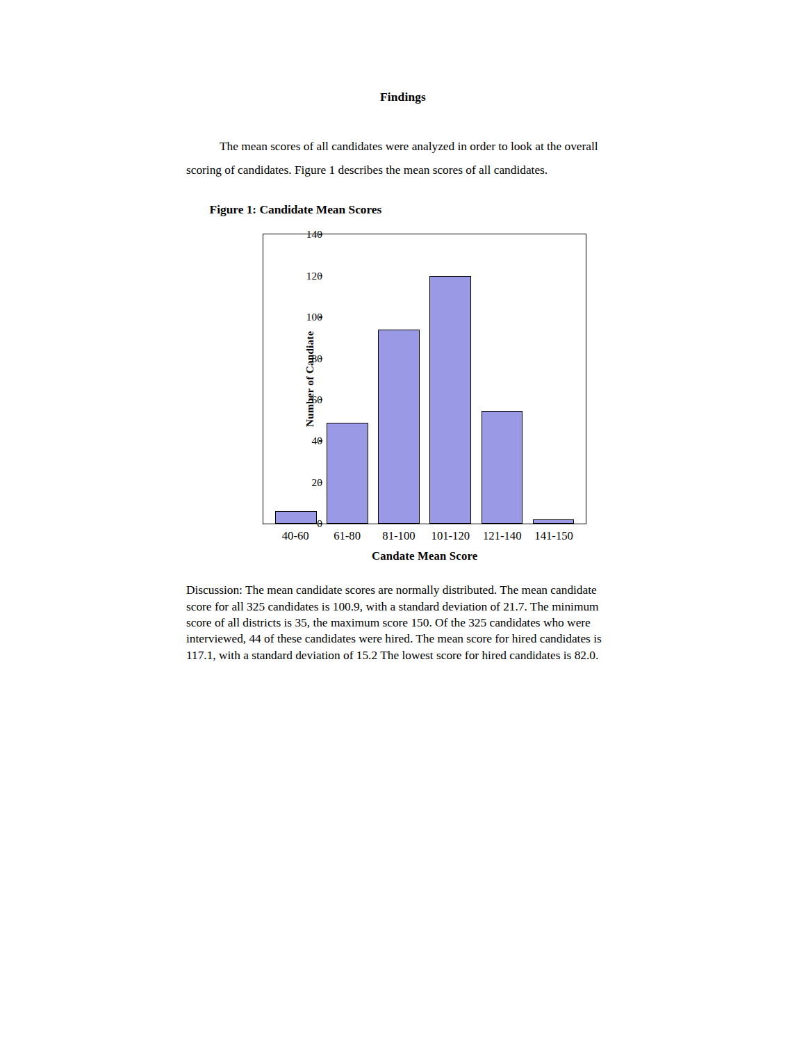Findings
The mean scores of all candidates were analyzed in order to look at the overall scoring of candidates. Figure 1 describes the mean scores of all candidates.
Figure 1: Candidate Mean Scores
Number of Candiate
140
120
100
80
60
40
20
0
40-60
61-80
81-100
101-120
121-140
141-150
Candate Mean Score
Discussion: The mean candidate scores are normally distributed. The mean candidate score for all 325 candidates is 100.9, with a standard deviation of 21.7. The minimum score of all districts is 35, the maximum score 150. Of the 325 candidates who were interviewed, 44 of these candidates were hired. The mean score for hired candidates is 117.1, with a standard deviation of 15.2 The lowest score for hired candidates is 82.0.